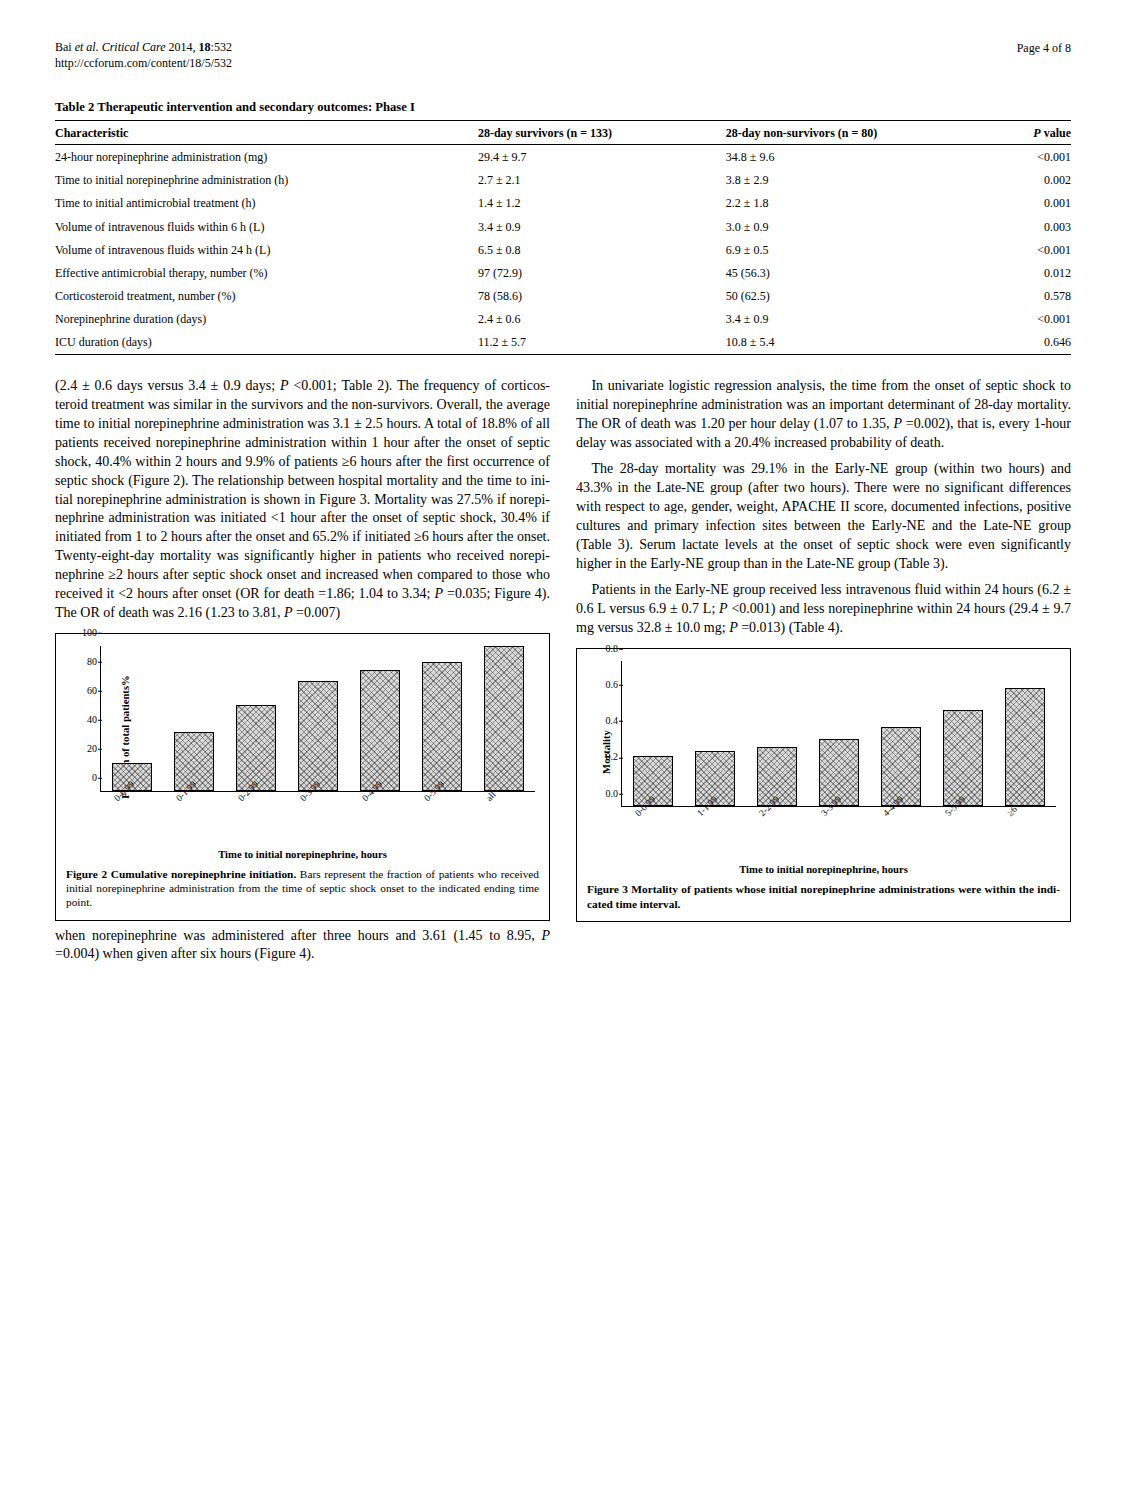Bai et al. Critical Care 2014, 18:532
http://ccforum.com/content/18/5/532
Page 4 of 8
Table 2 Therapeutic intervention and secondary outcomes: Phase I
| Characteristic | 28-day survivors (n = 133) | 28-day non-survivors (n = 80) | P value |
| --- | --- | --- | --- |
| 24-hour norepinephrine administration (mg) | 29.4 ± 9.7 | 34.8 ± 9.6 | <0.001 |
| Time to initial norepinephrine administration (h) | 2.7 ± 2.1 | 3.8 ± 2.9 | 0.002 |
| Time to initial antimicrobial treatment (h) | 1.4 ± 1.2 | 2.2 ± 1.8 | 0.001 |
| Volume of intravenous fluids within 6 h (L) | 3.4 ± 0.9 | 3.0 ± 0.9 | 0.003 |
| Volume of intravenous fluids within 24 h (L) | 6.5 ± 0.8 | 6.9 ± 0.5 | <0.001 |
| Effective antimicrobial therapy, number (%) | 97 (72.9) | 45 (56.3) | 0.012 |
| Corticosteroid treatment, number (%) | 78 (58.6) | 50 (62.5) | 0.578 |
| Norepinephrine duration (days) | 2.4 ± 0.6 | 3.4 ± 0.9 | <0.001 |
| ICU duration (days) | 11.2 ± 5.7 | 10.8 ± 5.4 | 0.646 |
(2.4 ± 0.6 days versus 3.4 ± 0.9 days; P <0.001; Table 2). The frequency of corticosteroid treatment was similar in the survivors and the non-survivors. Overall, the average time to initial norepinephrine administration was 3.1 ± 2.5 hours. A total of 18.8% of all patients received norepinephrine administration within 1 hour after the onset of septic shock, 40.4% within 2 hours and 9.9% of patients ≥6 hours after the first occurrence of septic shock (Figure 2). The relationship between hospital mortality and the time to initial norepinephrine administration is shown in Figure 3. Mortality was 27.5% if norepinephrine administration was initiated <1 hour after the onset of septic shock, 30.4% if initiated from 1 to 2 hours after the onset and 65.2% if initiated ≥6 hours after the onset. Twenty-eight-day mortality was significantly higher in patients who received norepinephrine ≥2 hours after septic shock onset and increased when compared to those who received it <2 hours after onset (OR for death =1.86; 1.04 to 3.34; P =0.035; Figure 4). The OR of death was 2.16 (1.23 to 3.81, P =0.007)
Fraction of total patients%
100
80
60
40
20
0
0-0.99 0-1.99 0-2.99 0-3.99 0-4.99 0-5.99 all
Time to initial norepinephrine, hours
Figure 2 Cumulative norepinephrine initiation. Bars represent the fraction of patients who received initial norepinephrine administration from the time of septic shock onset to the indicated ending time point.
when norepinephrine was administered after three hours and 3.61 (1.45 to 8.95, P =0.004) when given after six hours (Figure 4).
In univariate logistic regression analysis, the time from the onset of septic shock to initial norepinephrine administration was an important determinant of 28-day mortality. The OR of death was 1.20 per hour delay (1.07 to 1.35, P =0.002), that is, every 1-hour delay was associated with a 20.4% increased probability of death.
The 28-day mortality was 29.1% in the Early-NE group (within two hours) and 43.3% in the Late-NE group (after two hours). There were no significant differences with respect to age, gender, weight, APACHE II score, documented infections, positive cultures and primary infection sites between the Early-NE and the Late-NE group (Table 3). Serum lactate levels at the onset of septic shock were even significantly higher in the Early-NE group than in the Late-NE group (Table 3).
Patients in the Early-NE group received less intravenous fluid within 24 hours (6.2 ± 0.6 L versus 6.9 ± 0.7 L; P <0.001) and less norepinephrine within 24 hours (29.4 ± 9.7 mg versus 32.8 ± 10.0 mg; P =0.013) (Table 4).
Mortality
0.8
0.6
0.4
0.2
0.0
0-0.99 1-1.99 2-2.99 3-3.99 4-4.99 5-5.99 ≥6
Time to initial norepinephrine, hours
Figure 3 Mortality of patients whose initial norepinephrine administrations were within the indicated time interval.